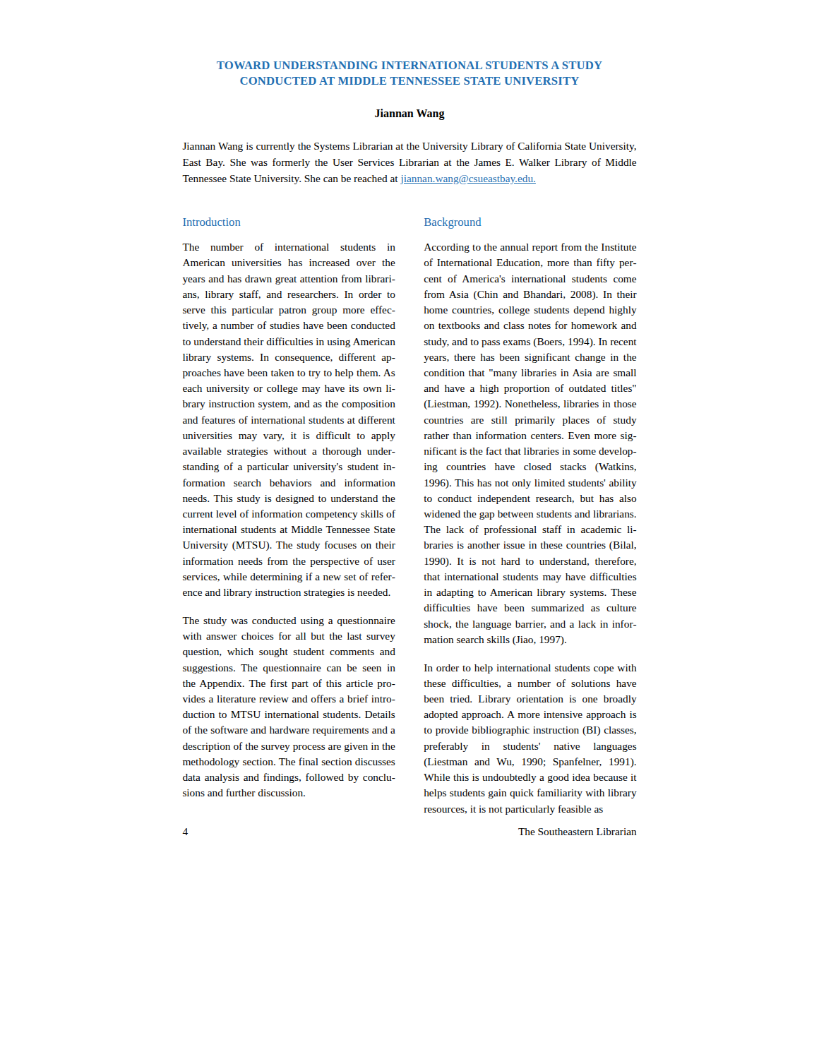Toward Understanding International Students a Study
Conducted at Middle Tennessee State University
Jiannan Wang
Jiannan Wang is currently the Systems Librarian at the University Library of California State University, East Bay. She was formerly the User Services Librarian at the James E. Walker Library of Middle Tennessee State University. She can be reached at jiannan.wang@csueastbay.edu.
Introduction
The number of international students in American universities has increased over the years and has drawn great attention from librarians, library staff, and researchers. In order to serve this particular patron group more effectively, a number of studies have been conducted to understand their difficulties in using American library systems. In consequence, different approaches have been taken to try to help them. As each university or college may have its own library instruction system, and as the composition and features of international students at different universities may vary, it is difficult to apply available strategies without a thorough understanding of a particular university's student information search behaviors and information needs. This study is designed to understand the current level of information competency skills of international students at Middle Tennessee State University (MTSU). The study focuses on their information needs from the perspective of user services, while determining if a new set of reference and library instruction strategies is needed.
The study was conducted using a questionnaire with answer choices for all but the last survey question, which sought student comments and suggestions. The questionnaire can be seen in the Appendix. The first part of this article provides a literature review and offers a brief introduction to MTSU international students. Details of the software and hardware requirements and a description of the survey process are given in the methodology section. The final section discusses data analysis and findings, followed by conclusions and further discussion.
Background
According to the annual report from the Institute of International Education, more than fifty percent of America's international students come from Asia (Chin and Bhandari, 2008). In their home countries, college students depend highly on textbooks and class notes for homework and study, and to pass exams (Boers, 1994). In recent years, there has been significant change in the condition that "many libraries in Asia are small and have a high proportion of outdated titles" (Liestman, 1992). Nonetheless, libraries in those countries are still primarily places of study rather than information centers. Even more significant is the fact that libraries in some developing countries have closed stacks (Watkins, 1996). This has not only limited students' ability to conduct independent research, but has also widened the gap between students and librarians. The lack of professional staff in academic libraries is another issue in these countries (Bilal, 1990). It is not hard to understand, therefore, that international students may have difficulties in adapting to American library systems. These difficulties have been summarized as culture shock, the language barrier, and a lack in information search skills (Jiao, 1997).
In order to help international students cope with these difficulties, a number of solutions have been tried. Library orientation is one broadly adopted approach. A more intensive approach is to provide bibliographic instruction (BI) classes, preferably in students' native languages (Liestman and Wu, 1990; Spanfelner, 1991). While this is undoubtedly a good idea because it helps students gain quick familiarity with library resources, it is not particularly feasible as
4 The Southeastern Librarian